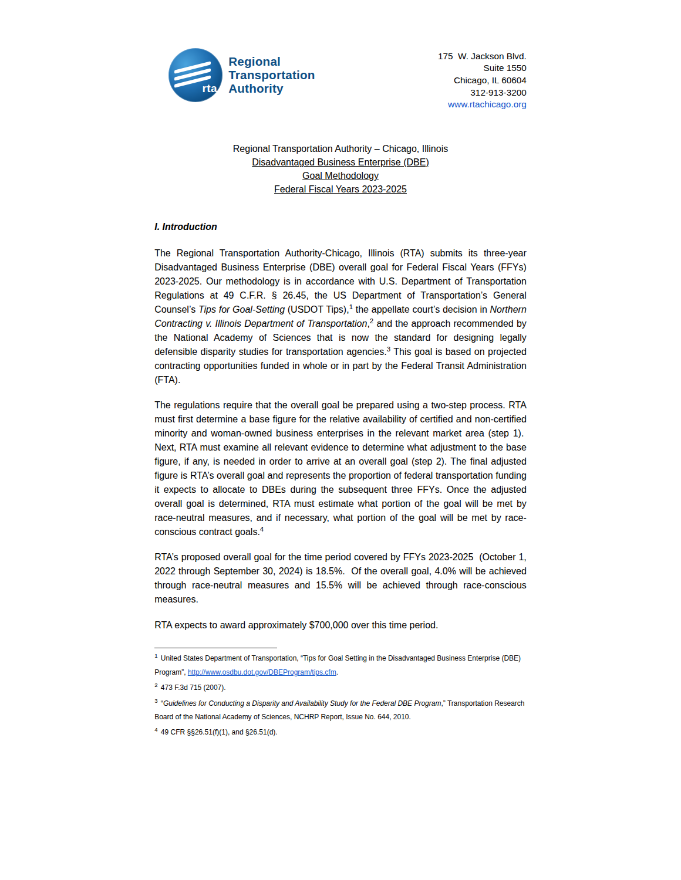Regional
Transportation
Authority
175 W. Jackson Blvd.
Suite 1550
Chicago, IL 60604
312-913-3200
www.rtachicago.org
Regional Transportation Authority – Chicago, Illinois Disadvantaged Business Enterprise (DBE) Goal Methodology Federal Fiscal Years 2023-2025
I. Introduction
The Regional Transportation Authority-Chicago, Illinois (RTA) submits its three-year Disadvantaged Business Enterprise (DBE) overall goal for Federal Fiscal Years (FFYs) 2023-2025. Our methodology is in accordance with U.S. Department of Transportation Regulations at 49 C.F.R. § 26.45, the US Department of Transportation’s General Counsel’s Tips for Goal-Setting (USDOT Tips),1 the appellate court’s decision in Northern Contracting v. Illinois Department of Transportation,2 and the approach recommended by the National Academy of Sciences that is now the standard for designing legally defensible disparity studies for transportation agencies.3 This goal is based on projected contracting opportunities funded in whole or in part by the Federal Transit Administration (FTA).
The regulations require that the overall goal be prepared using a two-step process. RTA must first determine a base figure for the relative availability of certified and non-certified minority and woman-owned business enterprises in the relevant market area (step 1). Next, RTA must examine all relevant evidence to determine what adjustment to the base figure, if any, is needed in order to arrive at an overall goal (step 2). The final adjusted figure is RTA’s overall goal and represents the proportion of federal transportation funding it expects to allocate to DBEs during the subsequent three FFYs. Once the adjusted overall goal is determined, RTA must estimate what portion of the goal will be met by race-neutral measures, and if necessary, what portion of the goal will be met by race-conscious contract goals.4
RTA’s proposed overall goal for the time period covered by FFYs 2023-2025 (October 1, 2022 through September 30, 2024) is 18.5%. Of the overall goal, 4.0% will be achieved through race-neutral measures and 15.5% will be achieved through race-conscious measures.
RTA expects to award approximately $700,000 over this time period.
1 United States Department of Transportation, “Tips for Goal Setting in the Disadvantaged Business Enterprise (DBE)
Program”, http://www.osdbu.dot.gov/DBEProgram/tips.cfm.
2 473 F.3d 715 (2007).
3 “Guidelines for Conducting a Disparity and Availability Study for the Federal DBE Program,” Transportation Research
Board of the National Academy of Sciences, NCHRP Report, Issue No. 644, 2010.
4 49 CFR §§26.51(f)(1), and §26.51(d).